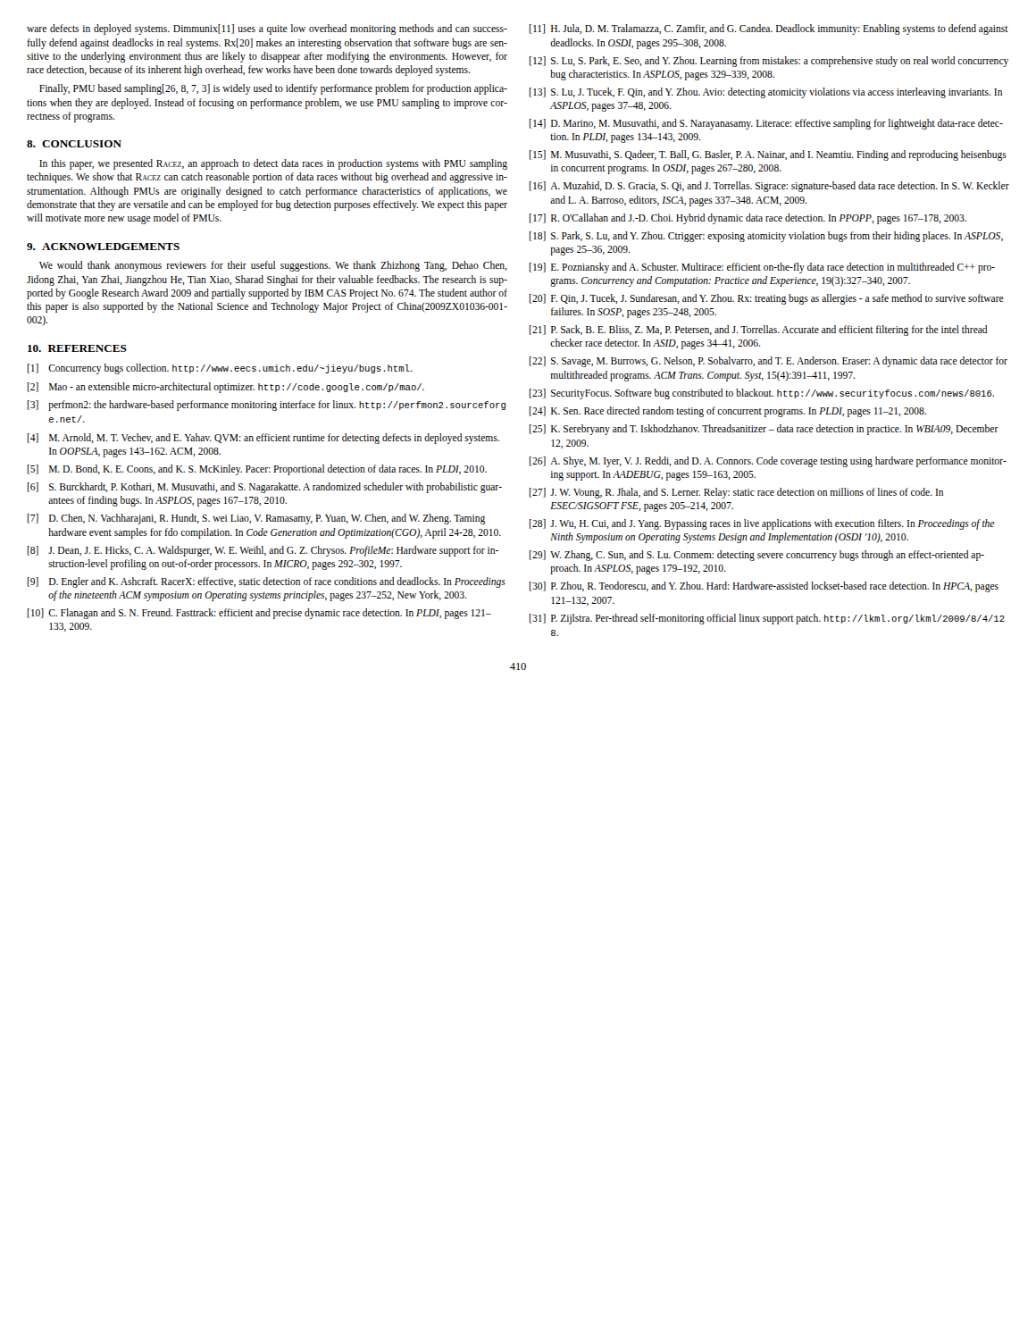ware defects in deployed systems. Dimmunix[11] uses a quite low overhead monitoring methods and can successfully defend against deadlocks in real systems. Rx[20] makes an interesting observation that software bugs are sensitive to the underlying environment thus are likely to disappear after modifying the environments. However, for race detection, because of its inherent high overhead, few works have been done towards deployed systems.
Finally, PMU based sampling[26, 8, 7, 3] is widely used to identify performance problem for production applications when they are deployed. Instead of focusing on performance problem, we use PMU sampling to improve correctness of programs.
8. CONCLUSION
In this paper, we presented Racez, an approach to detect data races in production systems with PMU sampling techniques. We show that Racez can catch reasonable portion of data races without big overhead and aggressive instrumentation. Although PMUs are originally designed to catch performance characteristics of applications, we demonstrate that they are versatile and can be employed for bug detection purposes effectively. We expect this paper will motivate more new usage model of PMUs.
9. ACKNOWLEDGEMENTS
We would thank anonymous reviewers for their useful suggestions. We thank Zhizhong Tang, Dehao Chen, Jidong Zhai, Yan Zhai, Jiangzhou He, Tian Xiao, Sharad Singhai for their valuable feedbacks. The research is supported by Google Research Award 2009 and partially supported by IBM CAS Project No. 674. The student author of this paper is also supported by the National Science and Technology Major Project of China(2009ZX01036-001-002).
10. REFERENCES
Concurrency bugs collection. http://www.eecs.umich.edu/~jieyu/bugs.html.
Mao - an extensible micro-architectural optimizer. http://code.google.com/p/mao/.
perfmon2: the hardware-based performance monitoring interface for linux. http://perfmon2.sourceforge.net/.
M. Arnold, M. T. Vechev, and E. Yahav. QVM: an efficient runtime for detecting defects in deployed systems. In OOPSLA, pages 143–162. ACM, 2008.
M. D. Bond, K. E. Coons, and K. S. McKinley. Pacer: Proportional detection of data races. In PLDI, 2010.
S. Burckhardt, P. Kothari, M. Musuvathi, and S. Nagarakatte. A randomized scheduler with probabilistic guarantees of finding bugs. In ASPLOS, pages 167–178, 2010.
D. Chen, N. Vachharajani, R. Hundt, S. wei Liao, V. Ramasamy, P. Yuan, W. Chen, and W. Zheng. Taming hardware event samples for fdo compilation. In Code Generation and Optimization(CGO), April 24-28, 2010.
J. Dean, J. E. Hicks, C. A. Waldspurger, W. E. Weihl, and G. Z. Chrysos. ProfileMe: Hardware support for instruction-level profiling on out-of-order processors. In MICRO, pages 292–302, 1997.
D. Engler and K. Ashcraft. RacerX: effective, static detection of race conditions and deadlocks. In Proceedings of the nineteenth ACM symposium on Operating systems principles, pages 237–252, New York, 2003.
C. Flanagan and S. N. Freund. Fasttrack: efficient and precise dynamic race detection. In PLDI, pages 121–133, 2009.
H. Jula, D. M. Tralamazza, C. Zamfir, and G. Candea. Deadlock immunity: Enabling systems to defend against deadlocks. In OSDI, pages 295–308, 2008.
S. Lu, S. Park, E. Seo, and Y. Zhou. Learning from mistakes: a comprehensive study on real world concurrency bug characteristics. In ASPLOS, pages 329–339, 2008.
S. Lu, J. Tucek, F. Qin, and Y. Zhou. Avio: detecting atomicity violations via access interleaving invariants. In ASPLOS, pages 37–48, 2006.
D. Marino, M. Musuvathi, and S. Narayanasamy. Literace: effective sampling for lightweight data-race detection. In PLDI, pages 134–143, 2009.
M. Musuvathi, S. Qadeer, T. Ball, G. Basler, P. A. Nainar, and I. Neamtiu. Finding and reproducing heisenbugs in concurrent programs. In OSDI, pages 267–280, 2008.
A. Muzahid, D. S. Gracia, S. Qi, and J. Torrellas. Sigrace: signature-based data race detection. In S. W. Keckler and L. A. Barroso, editors, ISCA, pages 337–348. ACM, 2009.
R. O'Callahan and J.-D. Choi. Hybrid dynamic data race detection. In PPOPP, pages 167–178, 2003.
S. Park, S. Lu, and Y. Zhou. Ctrigger: exposing atomicity violation bugs from their hiding places. In ASPLOS, pages 25–36, 2009.
E. Pozniansky and A. Schuster. Multirace: efficient on-the-fly data race detection in multithreaded C++ programs. Concurrency and Computation: Practice and Experience, 19(3):327–340, 2007.
F. Qin, J. Tucek, J. Sundaresan, and Y. Zhou. Rx: treating bugs as allergies - a safe method to survive software failures. In SOSP, pages 235–248, 2005.
P. Sack, B. E. Bliss, Z. Ma, P. Petersen, and J. Torrellas. Accurate and efficient filtering for the intel thread checker race detector. In ASID, pages 34–41, 2006.
S. Savage, M. Burrows, G. Nelson, P. Sobalvarro, and T. E. Anderson. Eraser: A dynamic data race detector for multithreaded programs. ACM Trans. Comput. Syst, 15(4):391–411, 1997.
SecurityFocus. Software bug constributed to blackout. http://www.securityfocus.com/news/8016.
K. Sen. Race directed random testing of concurrent programs. In PLDI, pages 11–21, 2008.
K. Serebryany and T. Iskhodzhanov. Threadsanitizer – data race detection in practice. In WBIA09, December 12, 2009.
A. Shye, M. Iyer, V. J. Reddi, and D. A. Connors. Code coverage testing using hardware performance monitoring support. In AADEBUG, pages 159–163, 2005.
J. W. Voung, R. Jhala, and S. Lerner. Relay: static race detection on millions of lines of code. In ESEC/SIGSOFT FSE, pages 205–214, 2007.
J. Wu, H. Cui, and J. Yang. Bypassing races in live applications with execution filters. In Proceedings of the Ninth Symposium on Operating Systems Design and Implementation (OSDI '10), 2010.
W. Zhang, C. Sun, and S. Lu. Conmem: detecting severe concurrency bugs through an effect-oriented approach. In ASPLOS, pages 179–192, 2010.
P. Zhou, R. Teodorescu, and Y. Zhou. Hard: Hardware-assisted lockset-based race detection. In HPCA, pages 121–132, 2007.
P. Zijlstra. Per-thread self-monitoring official linux support patch. http://lkml.org/lkml/2009/8/4/128.
410